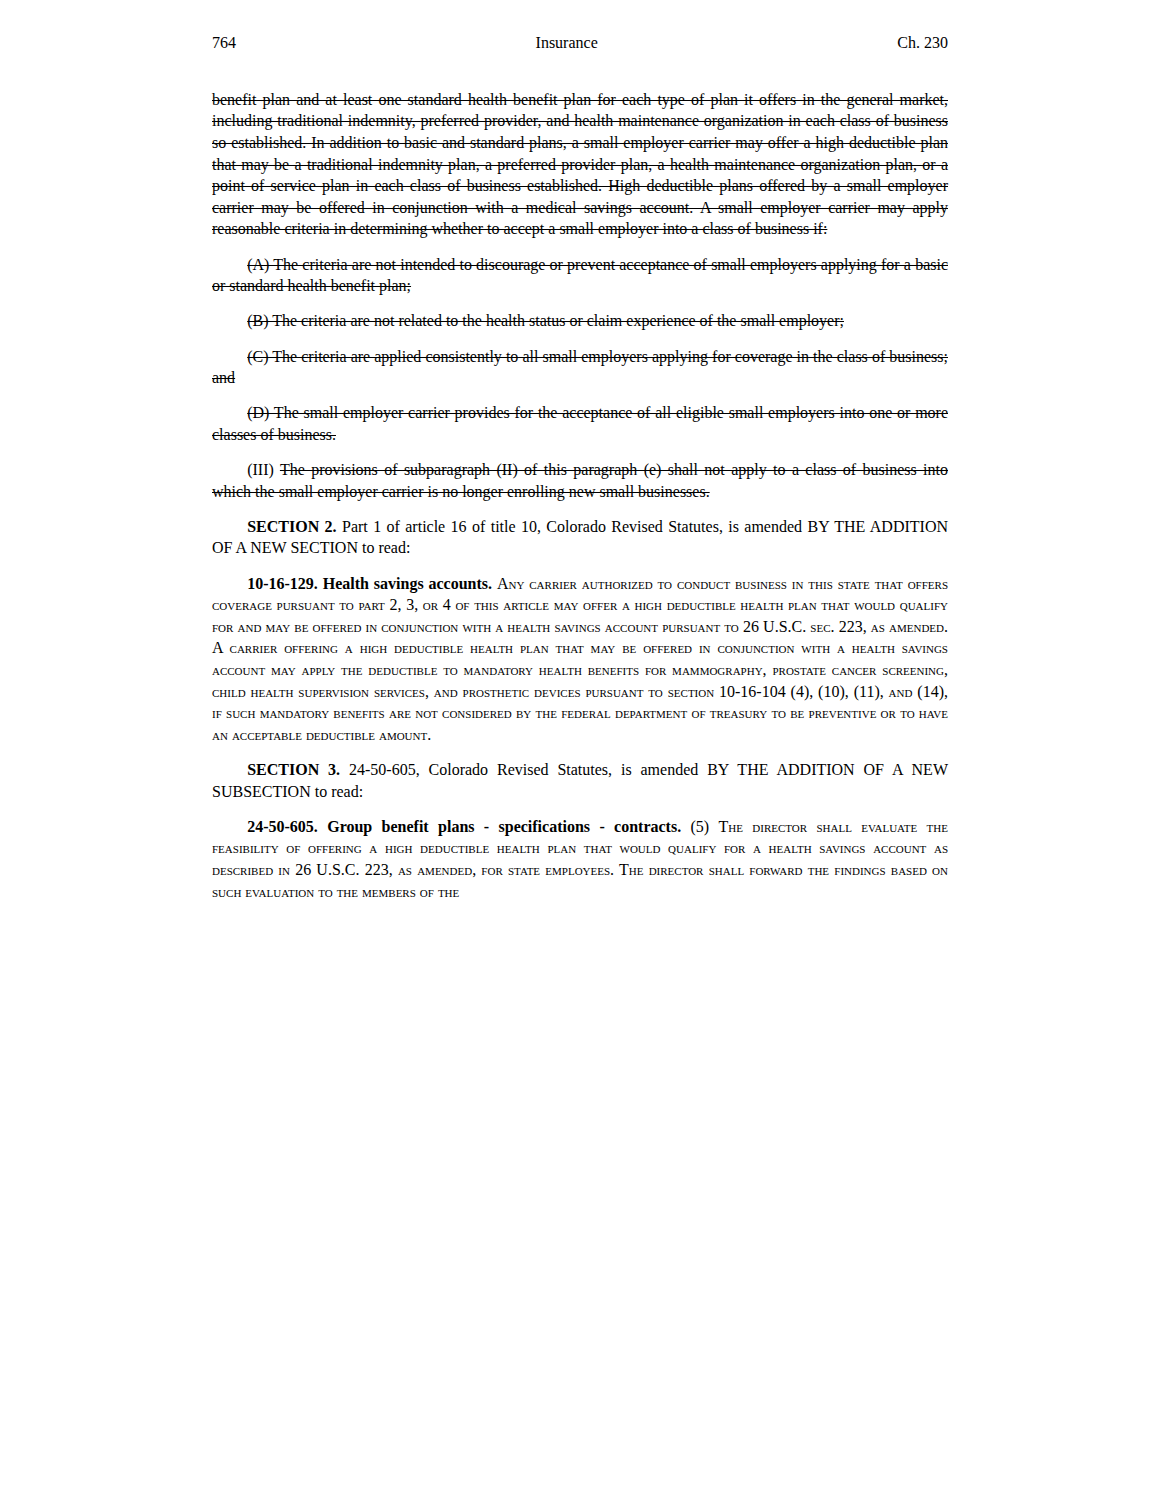764 Insurance Ch. 230
benefit plan and at least one standard health benefit plan for each type of plan it offers in the general market, including traditional indemnity, preferred provider, and health maintenance organization in each class of business so established. In addition to basic and standard plans, a small employer carrier may offer a high deductible plan that may be a traditional indemnity plan, a preferred provider plan, a health maintenance organization plan, or a point of service plan in each class of business established. High deductible plans offered by a small employer carrier may be offered in conjunction with a medical savings account. A small employer carrier may apply reasonable criteria in determining whether to accept a small employer into a class of business if:
(A) The criteria are not intended to discourage or prevent acceptance of small employers applying for a basic or standard health benefit plan;
(B) The criteria are not related to the health status or claim experience of the small employer;
(C) The criteria are applied consistently to all small employers applying for coverage in the class of business; and
(D) The small employer carrier provides for the acceptance of all eligible small employers into one or more classes of business.
(III) The provisions of subparagraph (II) of this paragraph (e) shall not apply to a class of business into which the small employer carrier is no longer enrolling new small businesses.
SECTION 2. Part 1 of article 16 of title 10, Colorado Revised Statutes, is amended BY THE ADDITION OF A NEW SECTION to read:
10-16-129. Health savings accounts. Any carrier authorized to conduct business in this state that offers coverage pursuant to part 2, 3, or 4 of this article may offer a high deductible health plan that would qualify for and may be offered in conjunction with a health savings account pursuant to 26 U.S.C. sec. 223, as amended. A carrier offering a high deductible health plan that may be offered in conjunction with a health savings account may apply the deductible to mandatory health benefits for mammography, prostate cancer screening, child health supervision services, and prosthetic devices pursuant to section 10-16-104 (4), (10), (11), and (14), if such mandatory benefits are not considered by the federal department of treasury to be preventive or to have an acceptable deductible amount.
SECTION 3. 24-50-605, Colorado Revised Statutes, is amended BY THE ADDITION OF A NEW SUBSECTION to read:
24-50-605. Group benefit plans - specifications - contracts. (5) The director shall evaluate the feasibility of offering a high deductible health plan that would qualify for a health savings account as described in 26 U.S.C. 223, as amended, for state employees. The director shall forward the findings based on such evaluation to the members of the